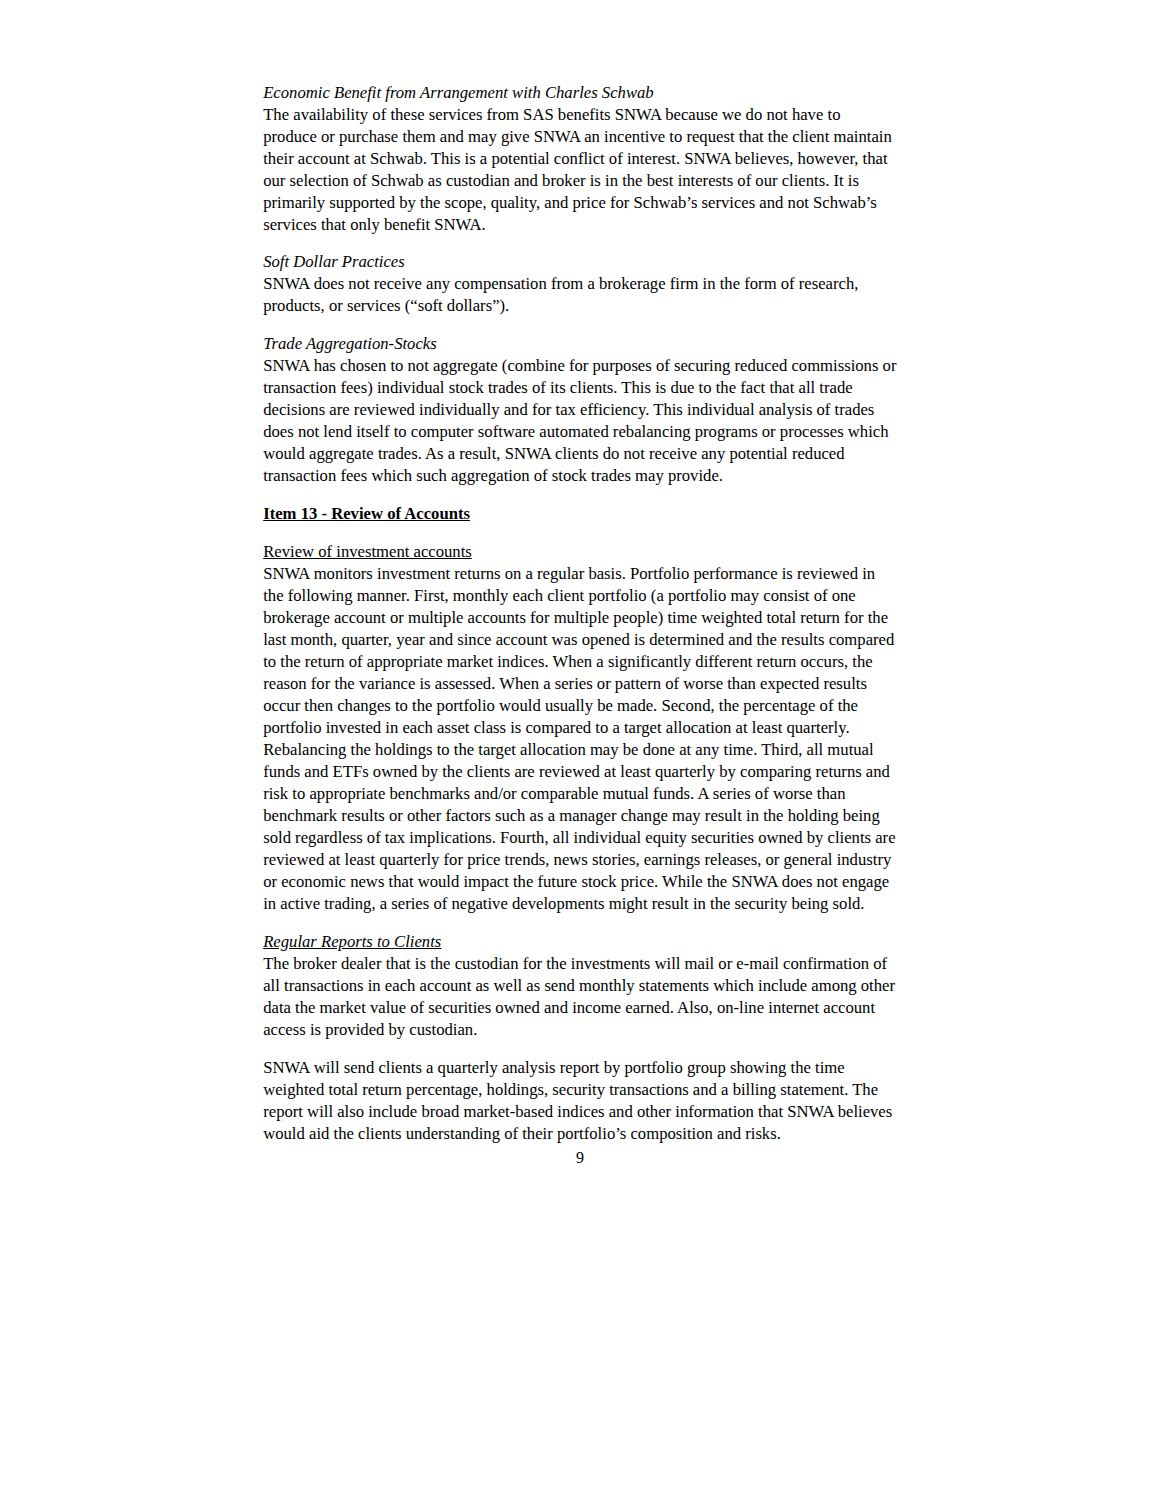Economic Benefit from Arrangement with Charles Schwab
The availability of these services from SAS benefits SNWA because we do not have to produce or purchase them and may give SNWA an incentive to request that the client maintain their account at Schwab. This is a potential conflict of interest. SNWA believes, however, that our selection of Schwab as custodian and broker is in the best interests of our clients. It is primarily supported by the scope, quality, and price for Schwab’s services and not Schwab’s services that only benefit SNWA.
Soft Dollar Practices
SNWA does not receive any compensation from a brokerage firm in the form of research, products, or services (“soft dollars”).
Trade Aggregation-Stocks
SNWA has chosen to not aggregate (combine for purposes of securing reduced commissions or transaction fees) individual stock trades of its clients. This is due to the fact that all trade decisions are reviewed individually and for tax efficiency. This individual analysis of trades does not lend itself to computer software automated rebalancing programs or processes which would aggregate trades. As a result, SNWA clients do not receive any potential reduced transaction fees which such aggregation of stock trades may provide.
Item 13 - Review of Accounts
Review of investment accounts
SNWA monitors investment returns on a regular basis. Portfolio performance is reviewed in the following manner. First, monthly each client portfolio (a portfolio may consist of one brokerage account or multiple accounts for multiple people) time weighted total return for the last month, quarter, year and since account was opened is determined and the results compared to the return of appropriate market indices. When a significantly different return occurs, the reason for the variance is assessed. When a series or pattern of worse than expected results occur then changes to the portfolio would usually be made. Second, the percentage of the portfolio invested in each asset class is compared to a target allocation at least quarterly. Rebalancing the holdings to the target allocation may be done at any time. Third, all mutual funds and ETFs owned by the clients are reviewed at least quarterly by comparing returns and risk to appropriate benchmarks and/or comparable mutual funds. A series of worse than benchmark results or other factors such as a manager change may result in the holding being sold regardless of tax implications. Fourth, all individual equity securities owned by clients are reviewed at least quarterly for price trends, news stories, earnings releases, or general industry or economic news that would impact the future stock price. While the SNWA does not engage in active trading, a series of negative developments might result in the security being sold.
Regular Reports to Clients
The broker dealer that is the custodian for the investments will mail or e-mail confirmation of all transactions in each account as well as send monthly statements which include among other data the market value of securities owned and income earned. Also, on-line internet account access is provided by custodian.
SNWA will send clients a quarterly analysis report by portfolio group showing the time weighted total return percentage, holdings, security transactions and a billing statement. The report will also include broad market-based indices and other information that SNWA believes would aid the clients understanding of their portfolio’s composition and risks.
9